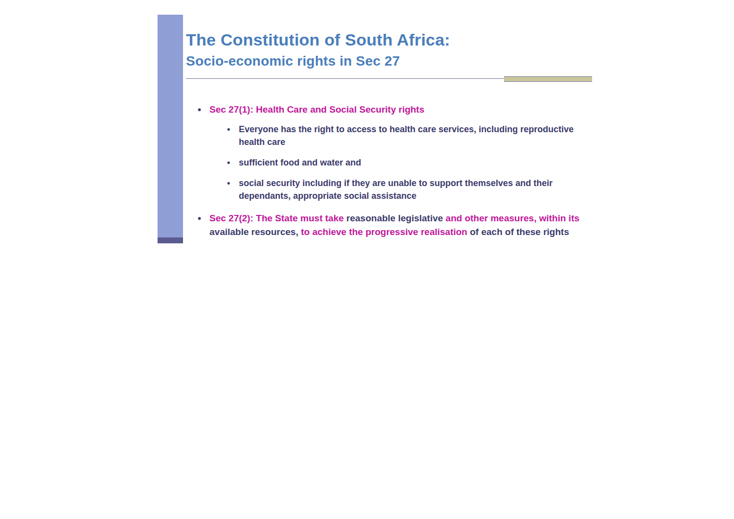The Constitution of South Africa: Socio-economic rights in Sec 27
Sec 27(1): Health Care and Social Security rights
Everyone has the right to access to health care services, including reproductive health care
sufficient food and water and
social security including if they are unable to support themselves and their dependants, appropriate social assistance
Sec 27(2): The State must take reasonable legislative and other measures, within its available resources, to achieve the progressive realisation of each of these rights